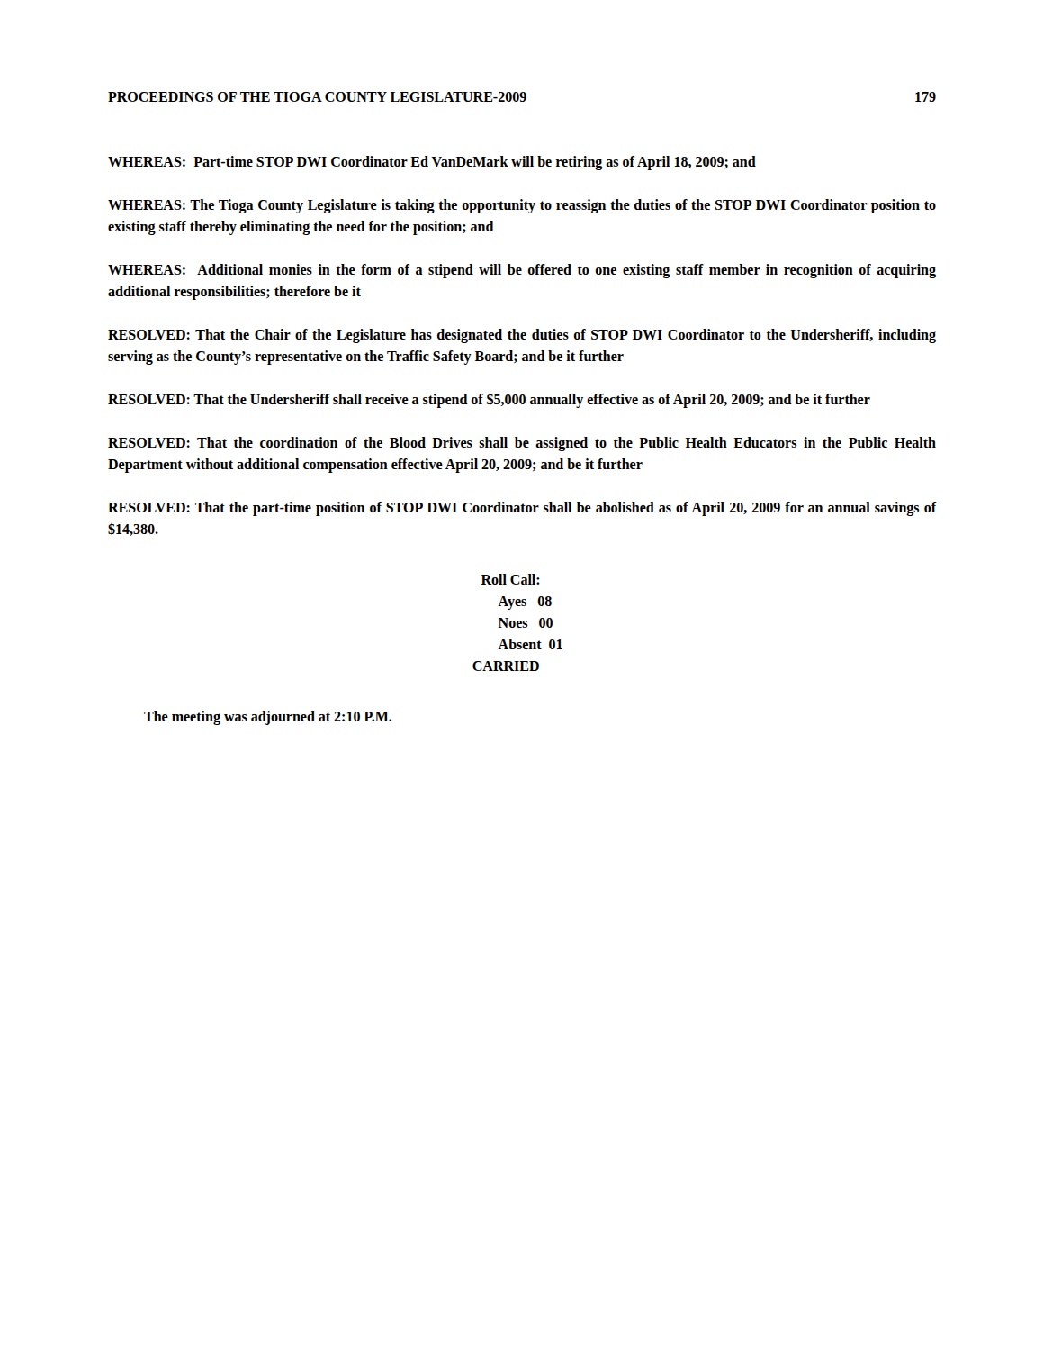PROCEEDINGS OF THE TIOGA COUNTY LEGISLATURE-2009 179
WHEREAS: Part-time STOP DWI Coordinator Ed VanDeMark will be retiring as of April 18, 2009; and
WHEREAS: The Tioga County Legislature is taking the opportunity to reassign the duties of the STOP DWI Coordinator position to existing staff thereby eliminating the need for the position; and
WHEREAS: Additional monies in the form of a stipend will be offered to one existing staff member in recognition of acquiring additional responsibilities; therefore be it
RESOLVED: That the Chair of the Legislature has designated the duties of STOP DWI Coordinator to the Undersheriff, including serving as the County’s representative on the Traffic Safety Board; and be it further
RESOLVED: That the Undersheriff shall receive a stipend of $5,000 annually effective as of April 20, 2009; and be it further
RESOLVED: That the coordination of the Blood Drives shall be assigned to the Public Health Educators in the Public Health Department without additional compensation effective April 20, 2009; and be it further
RESOLVED: That the part-time position of STOP DWI Coordinator shall be abolished as of April 20, 2009 for an annual savings of $14,380.
Roll Call: Ayes 08 Noes 00 Absent 01 CARRIED
The meeting was adjourned at 2:10 P.M.